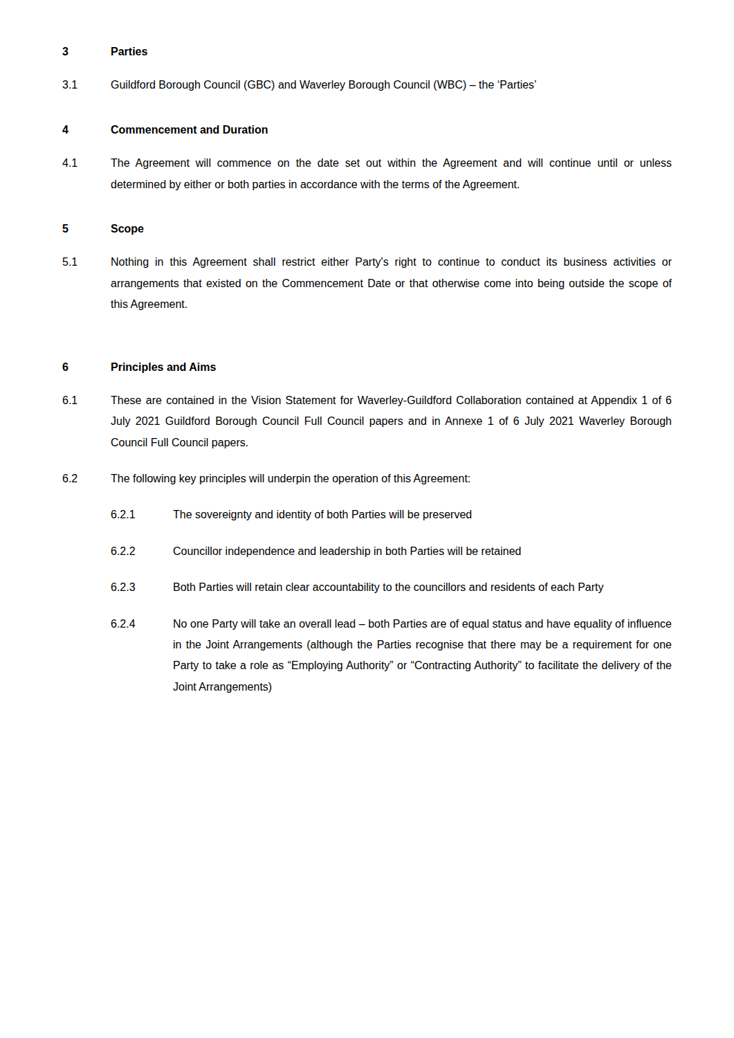3 Parties
3.1 Guildford Borough Council (GBC) and Waverley Borough Council (WBC) – the ‘Parties’
4 Commencement and Duration
4.1 The Agreement will commence on the date set out within the Agreement and will continue until or unless determined by either or both parties in accordance with the terms of the Agreement.
5 Scope
5.1 Nothing in this Agreement shall restrict either Party's right to continue to conduct its business activities or arrangements that existed on the Commencement Date or that otherwise come into being outside the scope of this Agreement.
6 Principles and Aims
6.1 These are contained in the Vision Statement for Waverley-Guildford Collaboration contained at Appendix 1 of 6 July 2021 Guildford Borough Council Full Council papers and in Annexe 1 of 6 July 2021 Waverley Borough Council Full Council papers.
6.2 The following key principles will underpin the operation of this Agreement:
6.2.1 The sovereignty and identity of both Parties will be preserved
6.2.2 Councillor independence and leadership in both Parties will be retained
6.2.3 Both Parties will retain clear accountability to the councillors and residents of each Party
6.2.4 No one Party will take an overall lead – both Parties are of equal status and have equality of influence in the Joint Arrangements (although the Parties recognise that there may be a requirement for one Party to take a role as “Employing Authority” or “Contracting Authority” to facilitate the delivery of the Joint Arrangements)